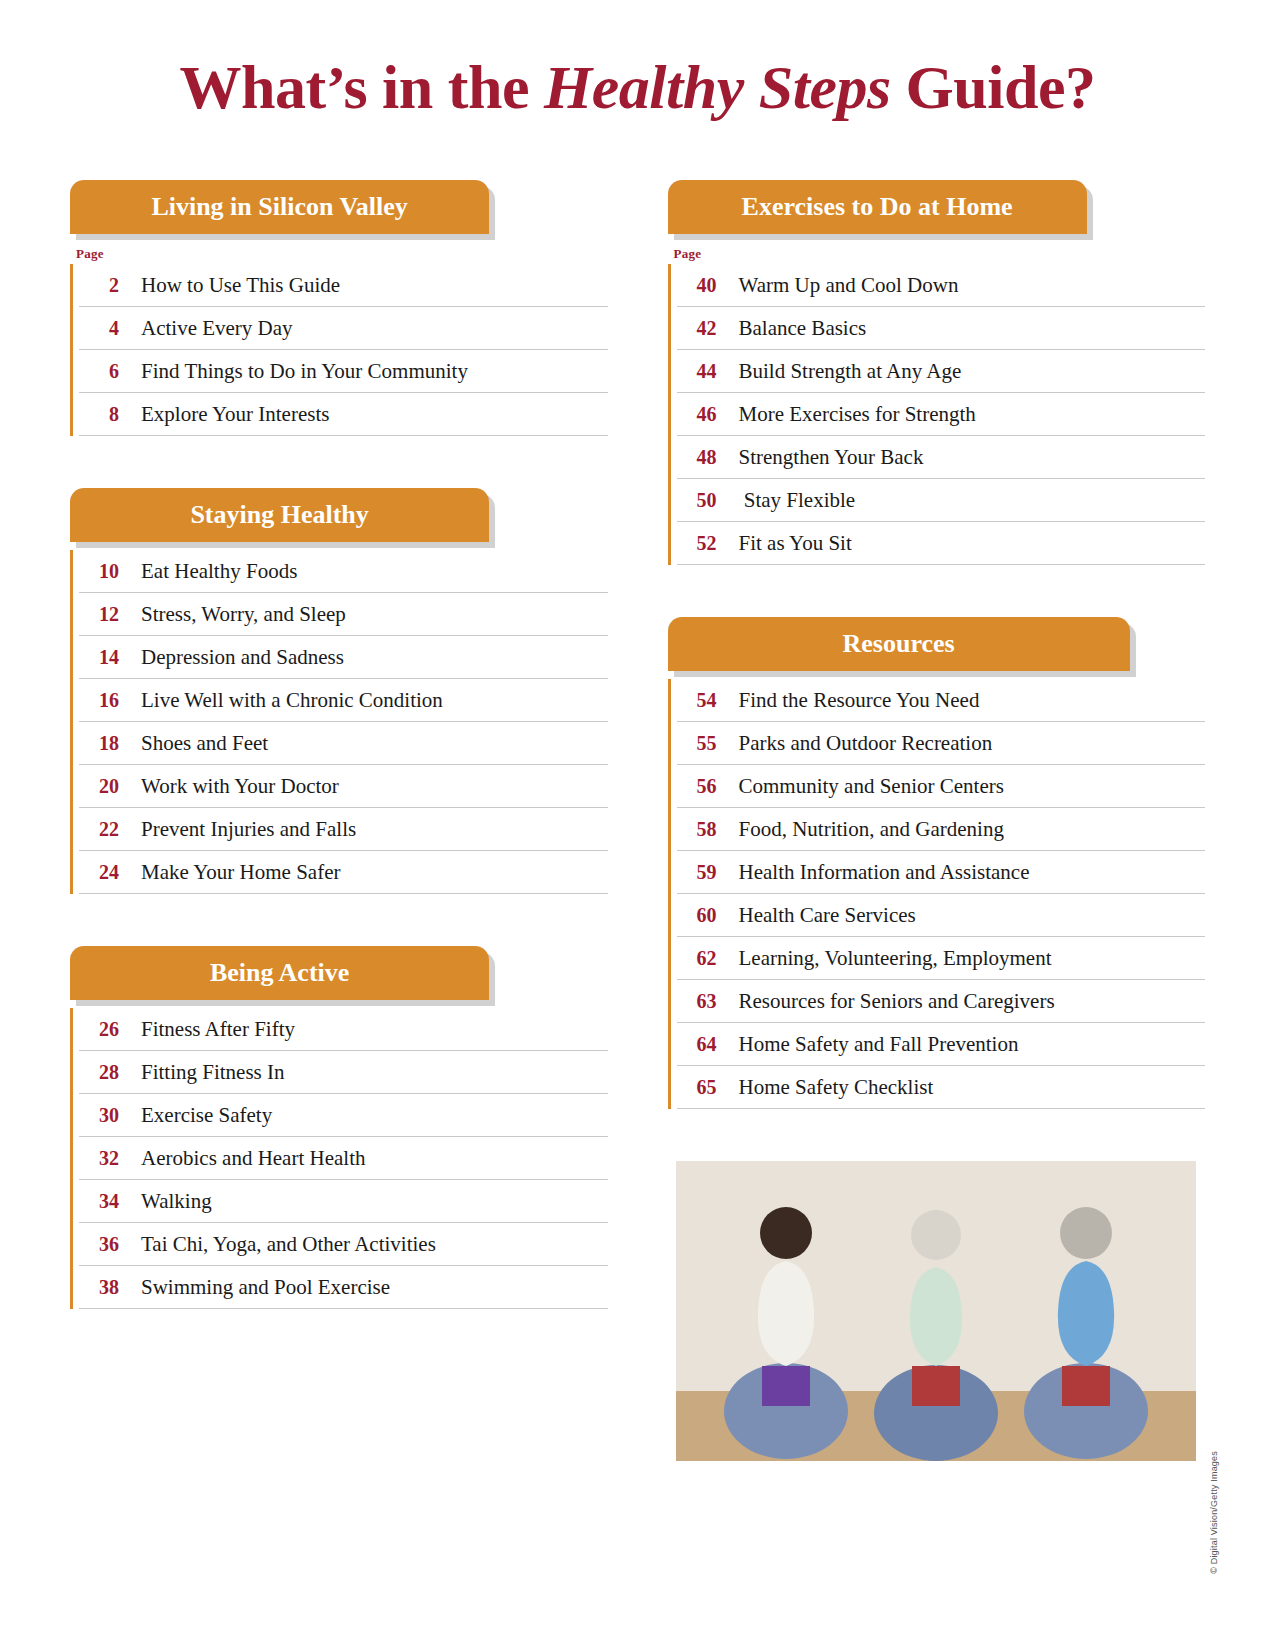What’s in the Healthy Steps Guide?
Living in Silicon Valley
Page
| 2 | How to Use This Guide |
| 4 | Active Every Day |
| 6 | Find Things to Do in Your Community |
| 8 | Explore Your Interests |
Staying Healthy
| 10 | Eat Healthy Foods |
| 12 | Stress, Worry, and Sleep |
| 14 | Depression and Sadness |
| 16 | Live Well with a Chronic Condition |
| 18 | Shoes and Feet |
| 20 | Work with Your Doctor |
| 22 | Prevent Injuries and Falls |
| 24 | Make Your Home Safer |
Being Active
| 26 | Fitness After Fifty |
| 28 | Fitting Fitness In |
| 30 | Exercise Safety |
| 32 | Aerobics and Heart Health |
| 34 | Walking |
| 36 | Tai Chi, Yoga, and Other Activities |
| 38 | Swimming and Pool Exercise |
Exercises to Do at Home
Page
| 40 | Warm Up and Cool Down |
| 42 | Balance Basics |
| 44 | Build Strength at Any Age |
| 46 | More Exercises for Strength |
| 48 | Strengthen Your Back |
| 50 | Stay Flexible |
| 52 | Fit as You Sit |
Resources
| 54 | Find the Resource You Need |
| 55 | Parks and Outdoor Recreation |
| 56 | Community and Senior Centers |
| 58 | Food, Nutrition, and Gardening |
| 59 | Health Information and Assistance |
| 60 | Health Care Services |
| 62 | Learning, Volunteering, Employment |
| 63 | Resources for Seniors and Caregivers |
| 64 | Home Safety and Fall Prevention |
| 65 | Home Safety Checklist |
© Digital Vision/Getty Images